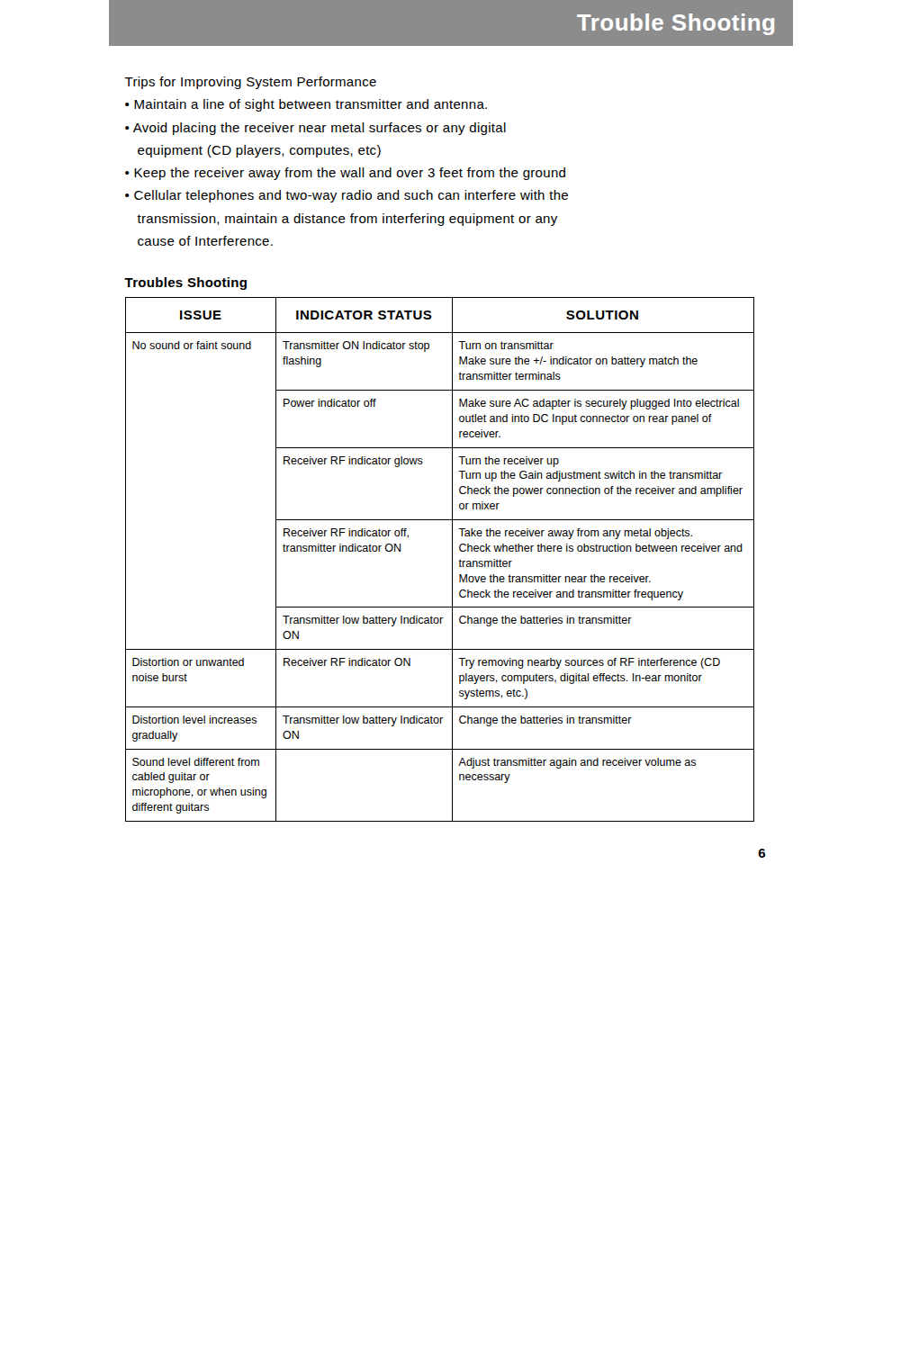Trouble Shooting
Trips for Improving System Performance
• Maintain a line of sight between transmitter and antenna.
• Avoid placing the receiver near metal surfaces or any digital
equipment (CD players, computes, etc)
• Keep the receiver away from the wall and over 3 feet from the ground
• Cellular telephones and two-way radio and such can interfere with the
transmission, maintain a distance from interfering equipment or any
cause of Interference.
Troubles Shooting
| ISSUE | INDICATOR STATUS | SOLUTION |
| --- | --- | --- |
| No sound or faint sound | Transmitter ON Indicator stop flashing | Turn on transmittar Make sure the +/- indicator on battery match the transmitter terminals |
| Power indicator off | Make sure AC adapter is securely plugged Into electrical outlet and into DC Input connector on rear panel of receiver. |
| Receiver RF indicator glows | Turn the receiver up Turn up the Gain adjustment switch in the transmittar Check the power connection of the receiver and amplifier or mixer |
| Receiver RF indicator off, transmitter indicator ON | Take the receiver away from any metal objects. Check whether there is obstruction between receiver and transmitter Move the transmitter near the receiver. Check the receiver and transmitter frequency |
| Transmitter low battery Indicator ON | Change the batteries in transmitter |
| Distortion or unwanted noise burst | Receiver RF indicator ON | Try removing nearby sources of RF interference (CD players, computers, digital effects. In-ear monitor systems, etc.) |
| Distortion level increases gradually | Transmitter low battery Indicator ON | Change the batteries in transmitter |
| Sound level different from cabled guitar or microphone, or when using different guitars | | Adjust transmitter again and receiver volume as necessary |
6